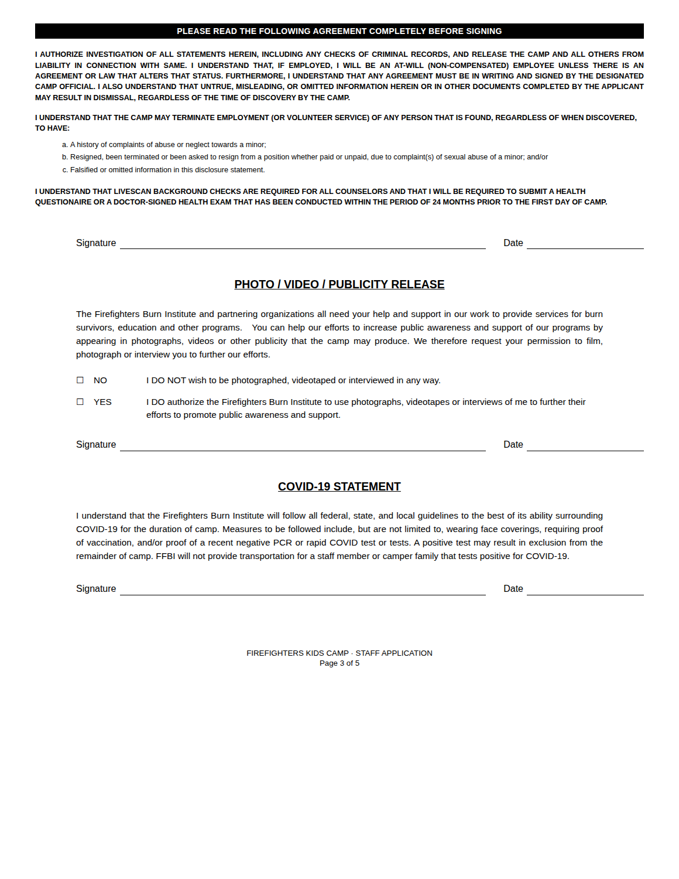PLEASE READ THE FOLLOWING AGREEMENT COMPLETELY BEFORE SIGNING
I AUTHORIZE INVESTIGATION OF ALL STATEMENTS HEREIN, INCLUDING ANY CHECKS OF CRIMINAL RECORDS, AND RELEASE THE CAMP AND ALL OTHERS FROM LIABILITY IN CONNECTION WITH SAME. I UNDERSTAND THAT, IF EMPLOYED, I WILL BE AN AT-WILL (NON-COMPENSATED) EMPLOYEE UNLESS THERE IS AN AGREEMENT OR LAW THAT ALTERS THAT STATUS. FURTHERMORE, I UNDERSTAND THAT ANY AGREEMENT MUST BE IN WRITING AND SIGNED BY THE DESIGNATED CAMP OFFICIAL. I ALSO UNDERSTAND THAT UNTRUE, MISLEADING, OR OMITTED INFORMATION HEREIN OR IN OTHER DOCUMENTS COMPLETED BY THE APPLICANT MAY RESULT IN DISMISSAL, REGARDLESS OF THE TIME OF DISCOVERY BY THE CAMP.
I UNDERSTAND THAT THE CAMP MAY TERMINATE EMPLOYMENT (OR VOLUNTEER SERVICE) OF ANY PERSON THAT IS FOUND, REGARDLESS OF WHEN DISCOVERED, TO HAVE:
A history of complaints of abuse or neglect towards a minor;
Resigned, been terminated or been asked to resign from a position whether paid or unpaid, due to complaint(s) of sexual abuse of a minor; and/or
Falsified or omitted information in this disclosure statement.
I UNDERSTAND THAT LIVESCAN BACKGROUND CHECKS ARE REQUIRED FOR ALL COUNSELORS AND THAT I WILL BE REQUIRED TO SUBMIT A HEALTH QUESTIONAIRE OR A DOCTOR-SIGNED HEALTH EXAM THAT HAS BEEN CONDUCTED WITHIN THE PERIOD OF 24 MONTHS PRIOR TO THE FIRST DAY OF CAMP.
Signature Date
PHOTO / VIDEO / PUBLICITY RELEASE
The Firefighters Burn Institute and partnering organizations all need your help and support in our work to provide services for burn survivors, education and other programs. You can help our efforts to increase public awareness and support of our programs by appearing in photographs, videos or other publicity that the camp may produce. We therefore request your permission to film, photograph or interview you to further our efforts.
☐ NO I DO NOT wish to be photographed, videotaped or interviewed in any way.
☐ YES I DO authorize the Firefighters Burn Institute to use photographs, videotapes or interviews of me to further their efforts to promote public awareness and support.
Signature Date
COVID-19 STATEMENT
I understand that the Firefighters Burn Institute will follow all federal, state, and local guidelines to the best of its ability surrounding COVID-19 for the duration of camp. Measures to be followed include, but are not limited to, wearing face coverings, requiring proof of vaccination, and/or proof of a recent negative PCR or rapid COVID test or tests. A positive test may result in exclusion from the remainder of camp. FFBI will not provide transportation for a staff member or camper family that tests positive for COVID-19.
Signature Date
FIREFIGHTERS KIDS CAMP · STAFF APPLICATION
Page 3 of 5